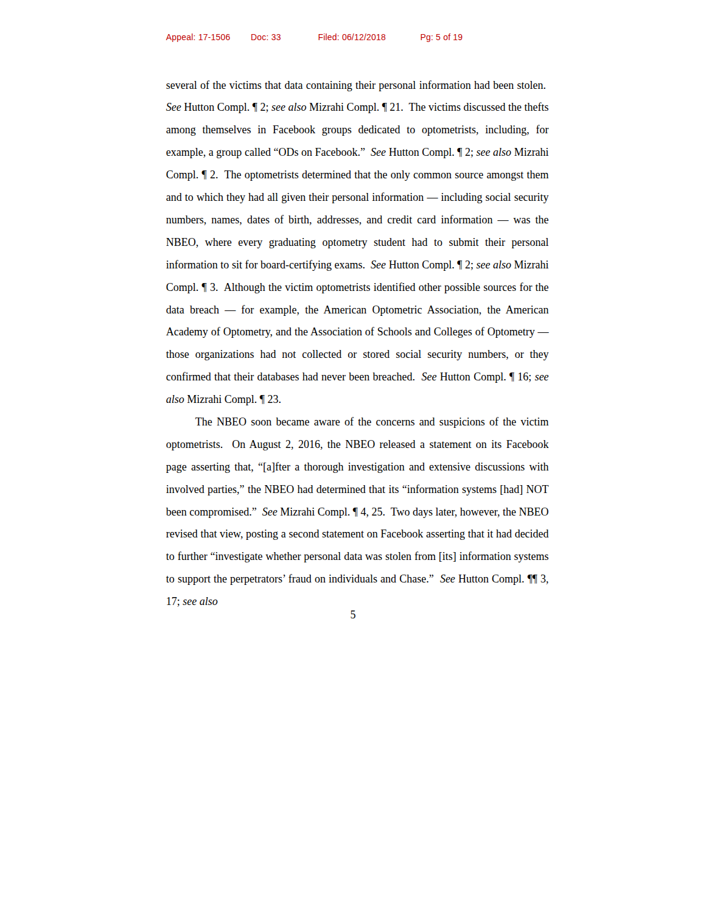Appeal: 17-1506 Doc: 33 Filed: 06/12/2018 Pg: 5 of 19
several of the victims that data containing their personal information had been stolen. See Hutton Compl. ¶ 2; see also Mizrahi Compl. ¶ 21. The victims discussed the thefts among themselves in Facebook groups dedicated to optometrists, including, for example, a group called “ODs on Facebook.” See Hutton Compl. ¶ 2; see also Mizrahi Compl. ¶ 2. The optometrists determined that the only common source amongst them and to which they had all given their personal information — including social security numbers, names, dates of birth, addresses, and credit card information — was the NBEO, where every graduating optometry student had to submit their personal information to sit for board-certifying exams. See Hutton Compl. ¶ 2; see also Mizrahi Compl. ¶ 3. Although the victim optometrists identified other possible sources for the data breach — for example, the American Optometric Association, the American Academy of Optometry, and the Association of Schools and Colleges of Optometry — those organizations had not collected or stored social security numbers, or they confirmed that their databases had never been breached. See Hutton Compl. ¶ 16; see also Mizrahi Compl. ¶ 23.
The NBEO soon became aware of the concerns and suspicions of the victim optometrists. On August 2, 2016, the NBEO released a statement on its Facebook page asserting that, “[a]fter a thorough investigation and extensive discussions with involved parties,” the NBEO had determined that its “information systems [had] NOT been compromised.” See Mizrahi Compl. ¶ 4, 25. Two days later, however, the NBEO revised that view, posting a second statement on Facebook asserting that it had decided to further “investigate whether personal data was stolen from [its] information systems to support the perpetrators’ fraud on individuals and Chase.” See Hutton Compl. ¶¶ 3, 17; see also
5